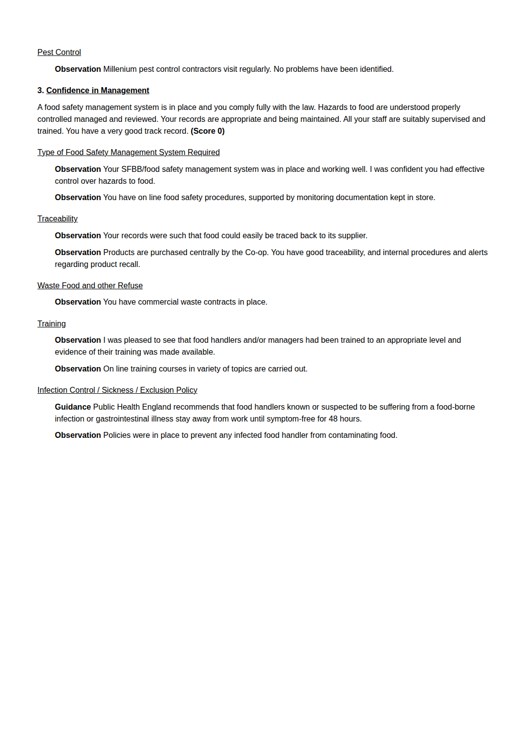Pest Control
Observation Millenium pest control contractors visit regularly. No problems have been identified.
3. Confidence in Management
A food safety management system is in place and you comply fully with the law. Hazards to food are understood properly controlled managed and reviewed. Your records are appropriate and being maintained. All your staff are suitably supervised and trained. You have a very good track record. (Score 0)
Type of Food Safety Management System Required
Observation Your SFBB/food safety management system was in place and working well. I was confident you had effective control over hazards to food.
Observation You have on line food safety procedures, supported by monitoring documentation kept in store.
Traceability
Observation Your records were such that food could easily be traced back to its supplier.
Observation Products are purchased centrally by the Co-op. You have good traceability, and internal procedures and alerts regarding product recall.
Waste Food and other Refuse
Observation You have commercial waste contracts in place.
Training
Observation I was pleased to see that food handlers and/or managers had been trained to an appropriate level and evidence of their training was made available.
Observation On line training courses in variety of topics are carried out.
Infection Control / Sickness / Exclusion Policy
Guidance Public Health England recommends that food handlers known or suspected to be suffering from a food-borne infection or gastrointestinal illness stay away from work until symptom-free for 48 hours.
Observation Policies were in place to prevent any infected food handler from contaminating food.